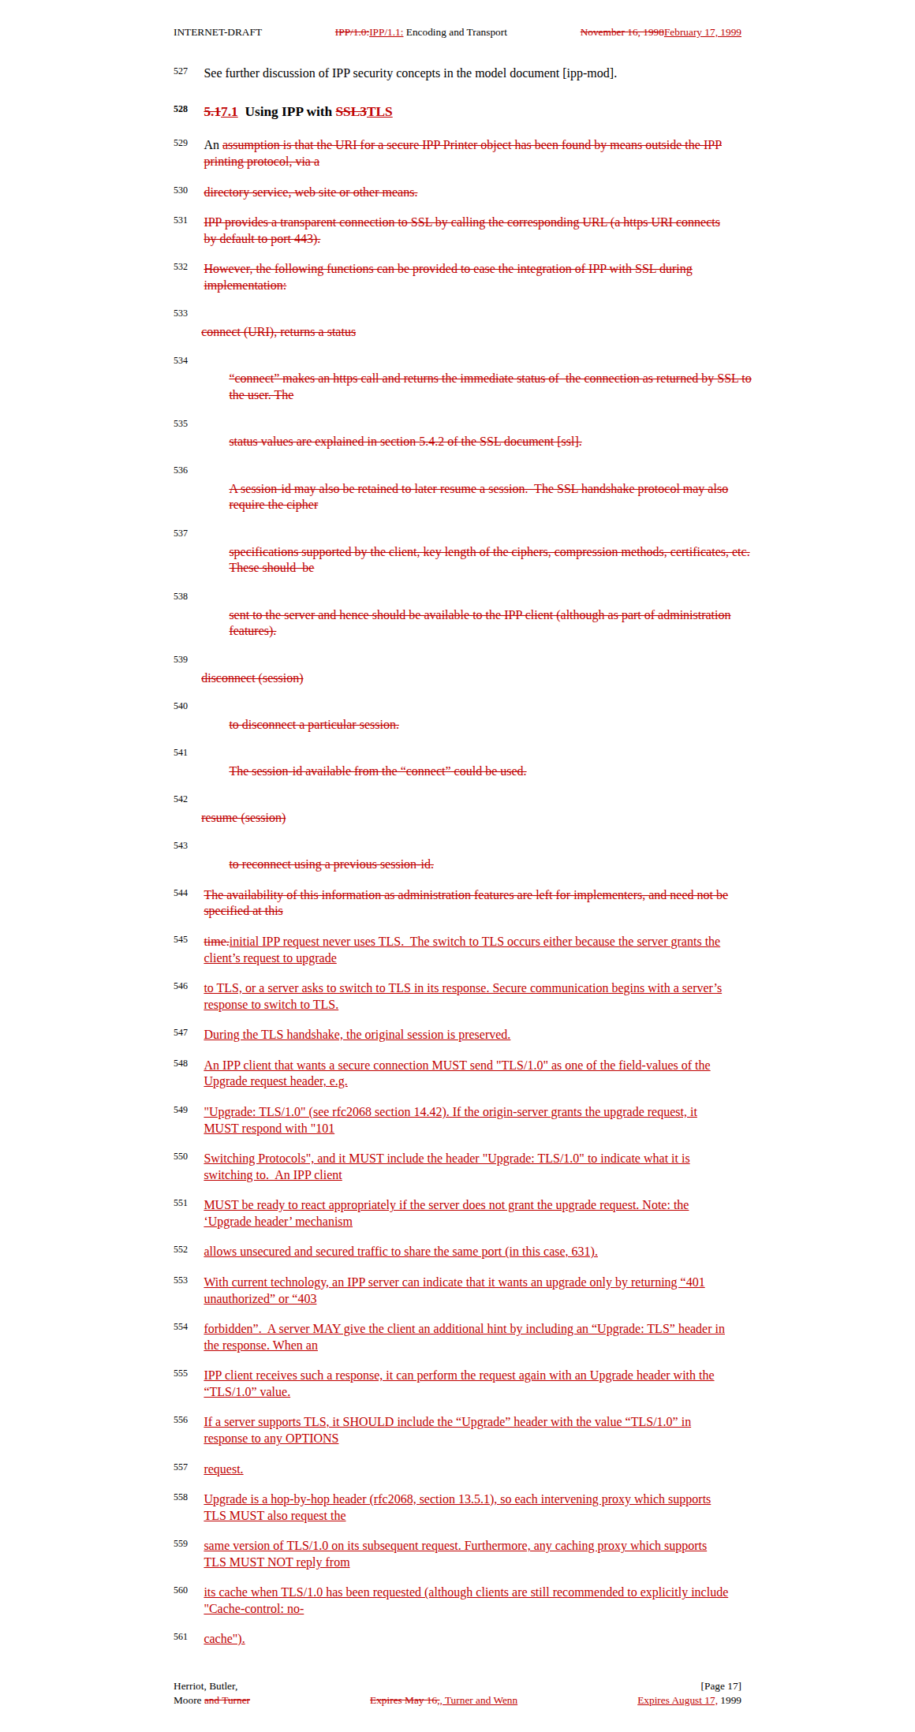INTERNET-DRAFT
IPP/1.0:IPP/1.1: Encoding and Transport
November 16, 1998February 17, 1999
527 See further discussion of IPP security concepts in the model document [ipp-mod].
5285.17.1 Using IPP with SSL3TLS
529 An assumption is that the URI for a secure IPP Printer object has been found by means outside the IPP printing protocol, via a
530 directory service, web site or other means.
531 IPP provides a transparent connection to SSL by calling the corresponding URL (a https URI connects by default to port 443).
532 However, the following functions can be provided to ease the integration of IPP with SSL during implementation:
533 connect (URI), returns a status
534“connect” makes an https call and returns the immediate status of the connection as returned by SSL to the user. The
535 status values are explained in section 5.4.2 of the SSL document [ssl].
536 A session-id may also be retained to later resume a session. The SSL handshake protocol may also require the cipher
537 specifications supported by the client, key length of the ciphers, compression methods, certificates, etc. These should be
538 sent to the server and hence should be available to the IPP client (although as part of administration features).
539 disconnect (session)
540 to disconnect a particular session.
541 The session-id available from the “connect” could be used.
542 resume (session)
543 to reconnect using a previous session-id.
544 The availability of this information as administration features are left for implementers, and need not be specified at this
545 time.initial IPP request never uses TLS. The switch to TLS occurs either because the server grants the client’s request to upgrade
546 to TLS, or a server asks to switch to TLS in its response. Secure communication begins with a server’s response to switch to TLS.
547 During the TLS handshake, the original session is preserved.
548 An IPP client that wants a secure connection MUST send "TLS/1.0" as one of the field-values of the Upgrade request header, e.g.
549"Upgrade: TLS/1.0" (see rfc2068 section 14.42). If the origin-server grants the upgrade request, it MUST respond with "101
550 Switching Protocols", and it MUST include the header "Upgrade: TLS/1.0" to indicate what it is switching to. An IPP client
551 MUST be ready to react appropriately if the server does not grant the upgrade request. Note: the ‘Upgrade header’ mechanism
552 allows unsecured and secured traffic to share the same port (in this case, 631).
553 With current technology, an IPP server can indicate that it wants an upgrade only by returning “401 unauthorized” or “403
554 forbidden”. A server MAY give the client an additional hint by including an “Upgrade: TLS” header in the response. When an
555 IPP client receives such a response, it can perform the request again with an Upgrade header with the “TLS/1.0” value.
556 If a server supports TLS, it SHOULD include the “Upgrade” header with the value “TLS/1.0” in response to any OPTIONS
557 request.
558 Upgrade is a hop-by-hop header (rfc2068, section 13.5.1), so each intervening proxy which supports TLS MUST also request the
559 same version of TLS/1.0 on its subsequent request. Furthermore, any caching proxy which supports TLS MUST NOT reply from
560 its cache when TLS/1.0 has been requested (although clients are still recommended to explicitly include "Cache-control: no-
561 cache").
Herriot, Butler,
[Page 17]
Moore and Turner
Expires May 16,, Turner and Wenn
Expires August 17, 1999